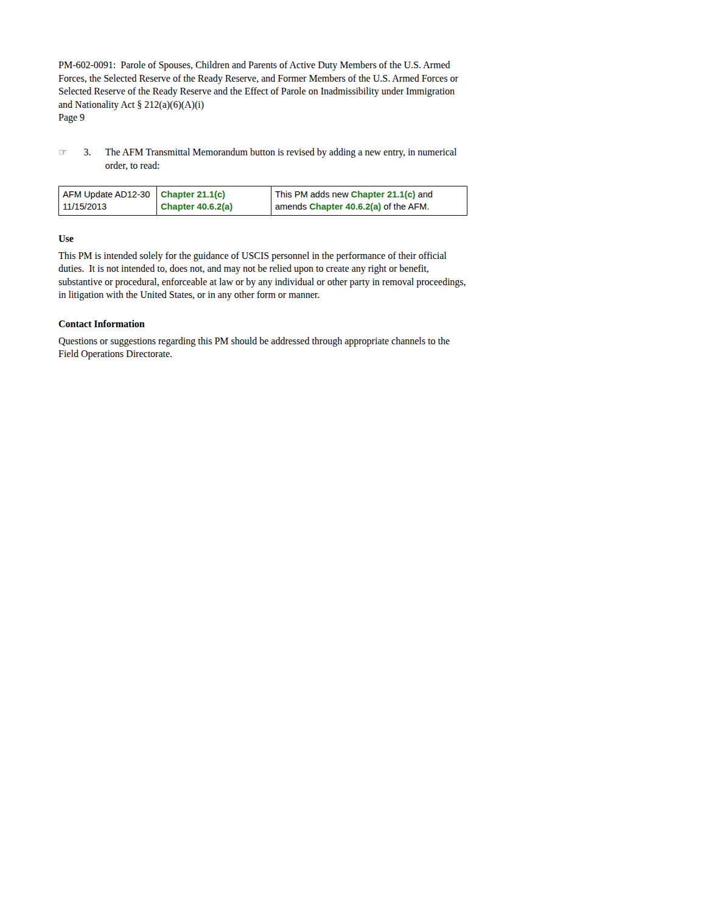PM-602-0091: Parole of Spouses, Children and Parents of Active Duty Members of the U.S. Armed Forces, the Selected Reserve of the Ready Reserve, and Former Members of the U.S. Armed Forces or Selected Reserve of the Ready Reserve and the Effect of Parole on Inadmissibility under Immigration and Nationality Act § 212(a)(6)(A)(i)
Page 9
☞
3.
The AFM Transmittal Memorandum button is revised by adding a new entry, in numerical order, to read:
| AFM Update AD12-30 11/15/2013 | Chapter 21.1(c) Chapter 40.6.2(a) | This PM adds new Chapter 21.1(c) and amends Chapter 40.6.2(a) of the AFM. |
Use
This PM is intended solely for the guidance of USCIS personnel in the performance of their official duties. It is not intended to, does not, and may not be relied upon to create any right or benefit, substantive or procedural, enforceable at law or by any individual or other party in removal proceedings, in litigation with the United States, or in any other form or manner.
Contact Information
Questions or suggestions regarding this PM should be addressed through appropriate channels to the Field Operations Directorate.